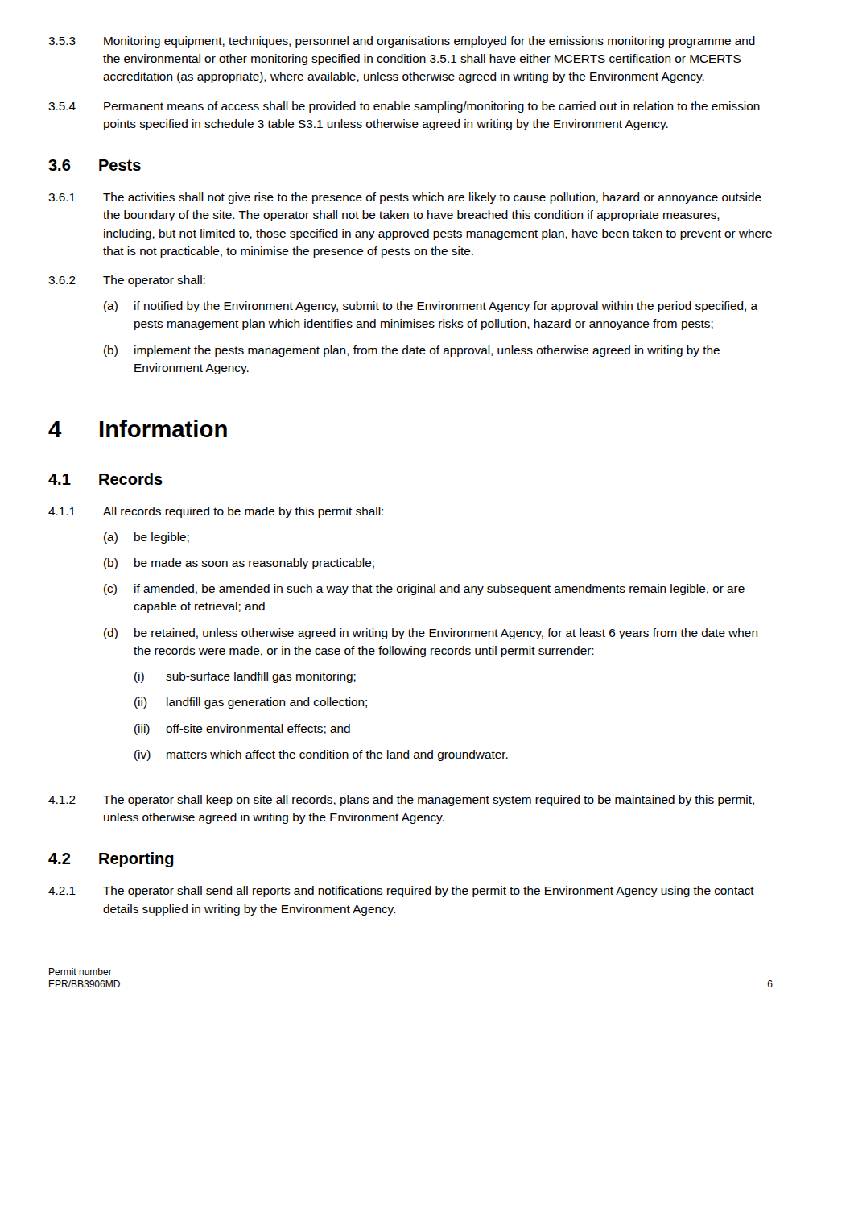3.5.3
Monitoring equipment, techniques, personnel and organisations employed for the emissions monitoring programme and the environmental or other monitoring specified in condition 3.5.1 shall have either MCERTS certification or MCERTS accreditation (as appropriate), where available, unless otherwise agreed in writing by the Environment Agency.
3.5.4
Permanent means of access shall be provided to enable sampling/monitoring to be carried out in relation to the emission points specified in schedule 3 table S3.1 unless otherwise agreed in writing by the Environment Agency.
3.6 Pests
3.6.1
The activities shall not give rise to the presence of pests which are likely to cause pollution, hazard or annoyance outside the boundary of the site. The operator shall not be taken to have breached this condition if appropriate measures, including, but not limited to, those specified in any approved pests management plan, have been taken to prevent or where that is not practicable, to minimise the presence of pests on the site.
3.6.2
The operator shall:
(a) if notified by the Environment Agency, submit to the Environment Agency for approval within the period specified, a pests management plan which identifies and minimises risks of pollution, hazard or annoyance from pests;
(b) implement the pests management plan, from the date of approval, unless otherwise agreed in writing by the Environment Agency.
4 Information
4.1 Records
4.1.1
All records required to be made by this permit shall:
(a) be legible;
(b) be made as soon as reasonably practicable;
(c) if amended, be amended in such a way that the original and any subsequent amendments remain legible, or are capable of retrieval; and
(d) be retained, unless otherwise agreed in writing by the Environment Agency, for at least 6 years from the date when the records were made, or in the case of the following records until permit surrender:
(i) sub-surface landfill gas monitoring;
(ii) landfill gas generation and collection;
(iii) off-site environmental effects; and
(iv) matters which affect the condition of the land and groundwater.
4.1.2
The operator shall keep on site all records, plans and the management system required to be maintained by this permit, unless otherwise agreed in writing by the Environment Agency.
4.2 Reporting
4.2.1
The operator shall send all reports and notifications required by the permit to the Environment Agency using the contact details supplied in writing by the Environment Agency.
Permit number
EPR/BB3906MD
6